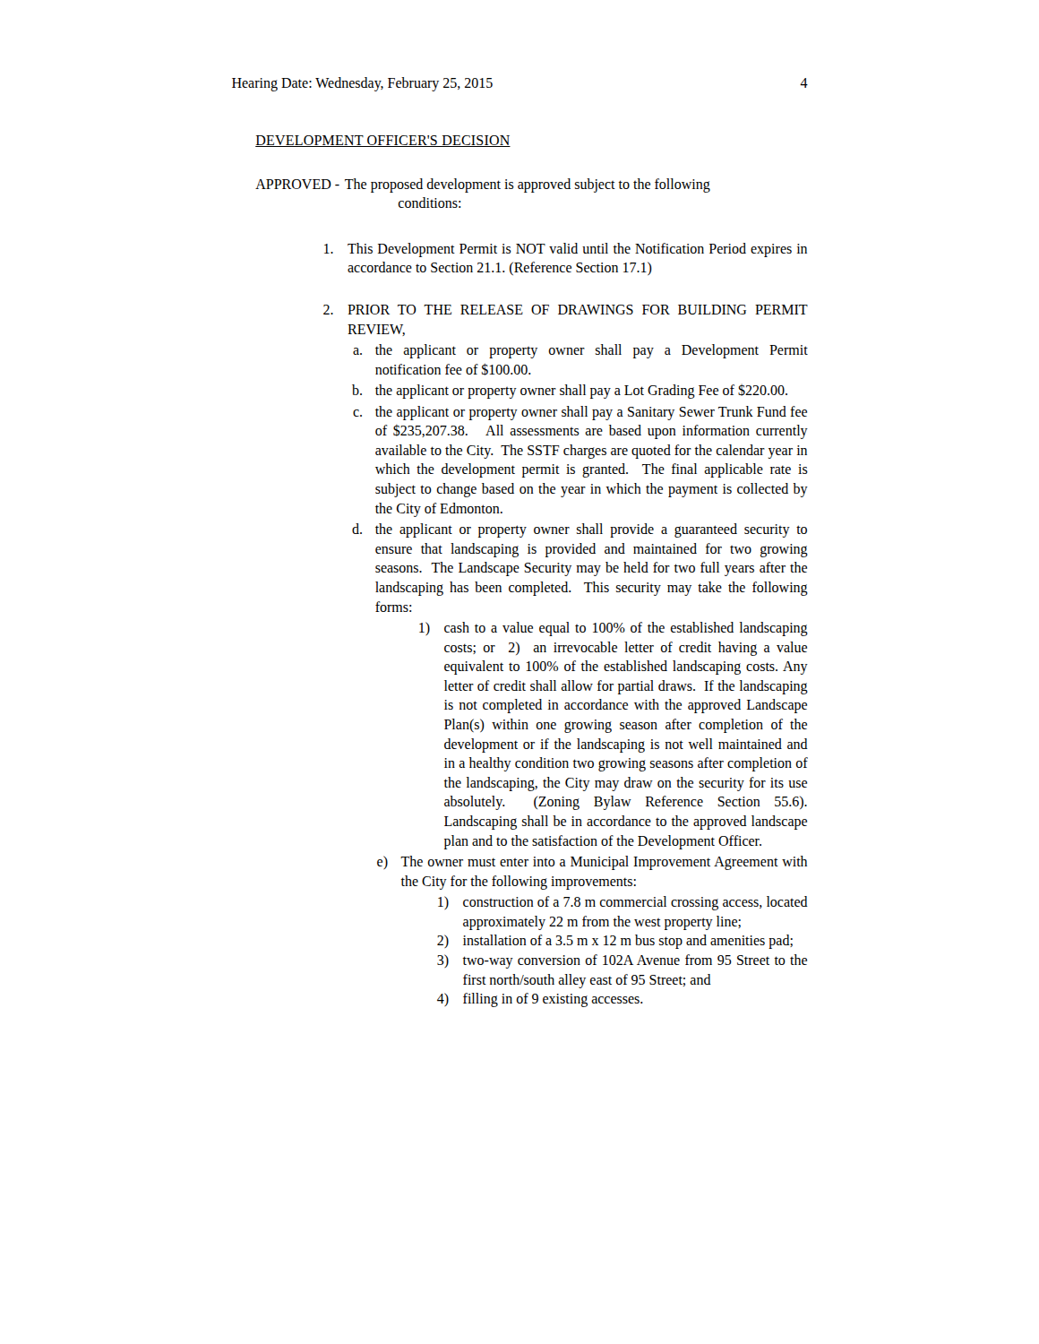Hearing Date: Wednesday, February 25, 2015 4
DEVELOPMENT OFFICER'S DECISION
APPROVED -
The proposed development is approved subject to the following conditions:
This Development Permit is NOT valid until the Notification Period expires in accordance to Section 21.1. (Reference Section 17.1)
PRIOR TO THE RELEASE OF DRAWINGS FOR BUILDING PERMIT REVIEW,
the applicant or property owner shall pay a Development Permit notification fee of $100.00.
the applicant or property owner shall pay a Lot Grading Fee of $220.00.
the applicant or property owner shall pay a Sanitary Sewer Trunk Fund fee of $235,207.38. All assessments are based upon information currently available to the City. The SSTF charges are quoted for the calendar year in which the development permit is granted. The final applicable rate is subject to change based on the year in which the payment is collected by the City of Edmonton.
the applicant or property owner shall provide a guaranteed security to ensure that landscaping is provided and maintained for two growing seasons. The Landscape Security may be held for two full years after the landscaping has been completed. This security may take the following forms:
cash to a value equal to 100% of the established landscaping costs; or 2) an irrevocable letter of credit having a value equivalent to 100% of the established landscaping costs. Any letter of credit shall allow for partial draws. If the landscaping is not completed in accordance with the approved Landscape Plan(s) within one growing season after completion of the development or if the landscaping is not well maintained and in a healthy condition two growing seasons after completion of the landscaping, the City may draw on the security for its use absolutely. (Zoning Bylaw Reference Section 55.6). Landscaping shall be in accordance to the approved landscape plan and to the satisfaction of the Development Officer.
e) The owner must enter into a Municipal Improvement Agreement with the City for the following improvements:
construction of a 7.8 m commercial crossing access, located approximately 22 m from the west property line;
installation of a 3.5 m x 12 m bus stop and amenities pad;
two-way conversion of 102A Avenue from 95 Street to the first north/south alley east of 95 Street; and
filling in of 9 existing accesses.